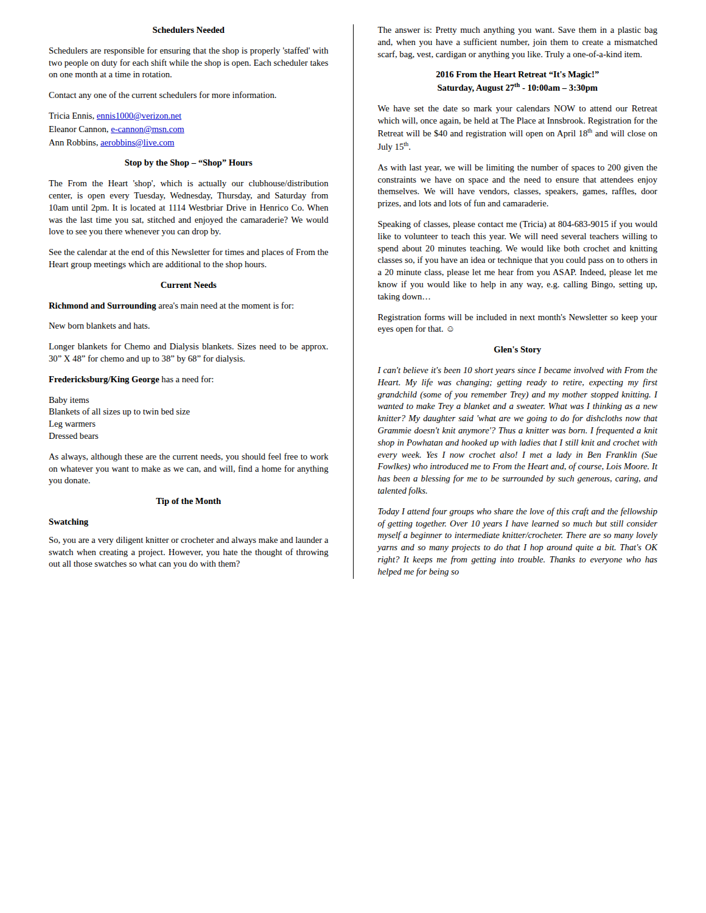Schedulers Needed
Schedulers are responsible for ensuring that the shop is properly 'staffed' with two people on duty for each shift while the shop is open. Each scheduler takes on one month at a time in rotation.
Contact any one of the current schedulers for more information.
Tricia Ennis, ennis1000@verizon.net
Eleanor Cannon, e-cannon@msn.com
Ann Robbins, aerobbins@live.com
Stop by the Shop – “Shop” Hours
The From the Heart 'shop', which is actually our clubhouse/distribution center, is open every Tuesday, Wednesday, Thursday, and Saturday from 10am until 2pm. It is located at 1114 Westbriar Drive in Henrico Co. When was the last time you sat, stitched and enjoyed the camaraderie? We would love to see you there whenever you can drop by.
See the calendar at the end of this Newsletter for times and places of From the Heart group meetings which are additional to the shop hours.
Current Needs
Richmond and Surrounding area's main need at the moment is for:
New born blankets and hats.
Longer blankets for Chemo and Dialysis blankets. Sizes need to be approx. 30” X 48” for chemo and up to 38” by 68” for dialysis.
Fredericksburg/King George has a need for:
Baby items
Blankets of all sizes up to twin bed size
Leg warmers
Dressed bears
As always, although these are the current needs, you should feel free to work on whatever you want to make as we can, and will, find a home for anything you donate.
Tip of the Month
Swatching
So, you are a very diligent knitter or crocheter and always make and launder a swatch when creating a project. However, you hate the thought of throwing out all those swatches so what can you do with them?
The answer is: Pretty much anything you want. Save them in a plastic bag and, when you have a sufficient number, join them to create a mismatched scarf, bag, vest, cardigan or anything you like. Truly a one-of-a-kind item.
2016 From the Heart Retreat “It's Magic!” Saturday, August 27th - 10:00am – 3:30pm
We have set the date so mark your calendars NOW to attend our Retreat which will, once again, be held at The Place at Innsbrook. Registration for the Retreat will be $40 and registration will open on April 18th and will close on July 15th.
As with last year, we will be limiting the number of spaces to 200 given the constraints we have on space and the need to ensure that attendees enjoy themselves. We will have vendors, classes, speakers, games, raffles, door prizes, and lots and lots of fun and camaraderie.
Speaking of classes, please contact me (Tricia) at 804-683-9015 if you would like to volunteer to teach this year. We will need several teachers willing to spend about 20 minutes teaching. We would like both crochet and knitting classes so, if you have an idea or technique that you could pass on to others in a 20 minute class, please let me hear from you ASAP. Indeed, please let me know if you would like to help in any way, e.g. calling Bingo, setting up, taking down…
Registration forms will be included in next month's Newsletter so keep your eyes open for that. ☺
Glen's Story
I can't believe it's been 10 short years since I became involved with From the Heart. My life was changing; getting ready to retire, expecting my first grandchild (some of you remember Trey) and my mother stopped knitting. I wanted to make Trey a blanket and a sweater. What was I thinking as a new knitter? My daughter said 'what are we going to do for dishcloths now that Grammie doesn't knit anymore'? Thus a knitter was born. I frequented a knit shop in Powhatan and hooked up with ladies that I still knit and crochet with every week. Yes I now crochet also! I met a lady in Ben Franklin (Sue Fowlkes) who introduced me to From the Heart and, of course, Lois Moore. It has been a blessing for me to be surrounded by such generous, caring, and talented folks.
Today I attend four groups who share the love of this craft and the fellowship of getting together. Over 10 years I have learned so much but still consider myself a beginner to intermediate knitter/crocheter. There are so many lovely yarns and so many projects to do that I hop around quite a bit. That's OK right? It keeps me from getting into trouble. Thanks to everyone who has helped me for being so